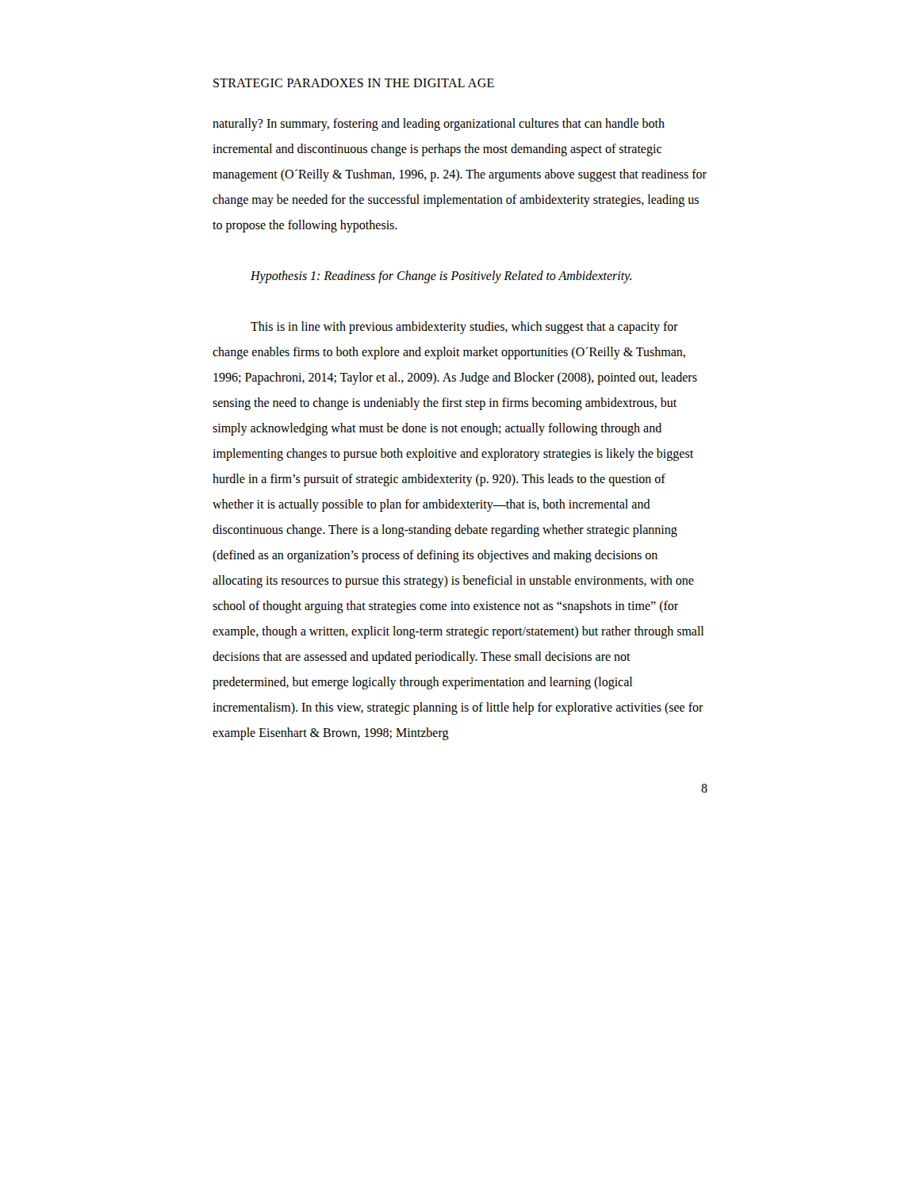STRATEGIC PARADOXES IN THE DIGITAL AGE
naturally? In summary, fostering and leading organizational cultures that can handle both incremental and discontinuous change is perhaps the most demanding aspect of strategic management (O´Reilly & Tushman, 1996, p. 24). The arguments above suggest that readiness for change may be needed for the successful implementation of ambidexterity strategies, leading us to propose the following hypothesis.
Hypothesis 1: Readiness for Change is Positively Related to Ambidexterity.
This is in line with previous ambidexterity studies, which suggest that a capacity for change enables firms to both explore and exploit market opportunities (O´Reilly & Tushman, 1996; Papachroni, 2014; Taylor et al., 2009). As Judge and Blocker (2008), pointed out, leaders sensing the need to change is undeniably the first step in firms becoming ambidextrous, but simply acknowledging what must be done is not enough; actually following through and implementing changes to pursue both exploitive and exploratory strategies is likely the biggest hurdle in a firm’s pursuit of strategic ambidexterity (p. 920). This leads to the question of whether it is actually possible to plan for ambidexterity—that is, both incremental and discontinuous change. There is a long-standing debate regarding whether strategic planning (defined as an organization’s process of defining its objectives and making decisions on allocating its resources to pursue this strategy) is beneficial in unstable environments, with one school of thought arguing that strategies come into existence not as “snapshots in time” (for example, though a written, explicit long-term strategic report/statement) but rather through small decisions that are assessed and updated periodically. These small decisions are not predetermined, but emerge logically through experimentation and learning (logical incrementalism). In this view, strategic planning is of little help for explorative activities (see for example Eisenhart & Brown, 1998; Mintzberg
8